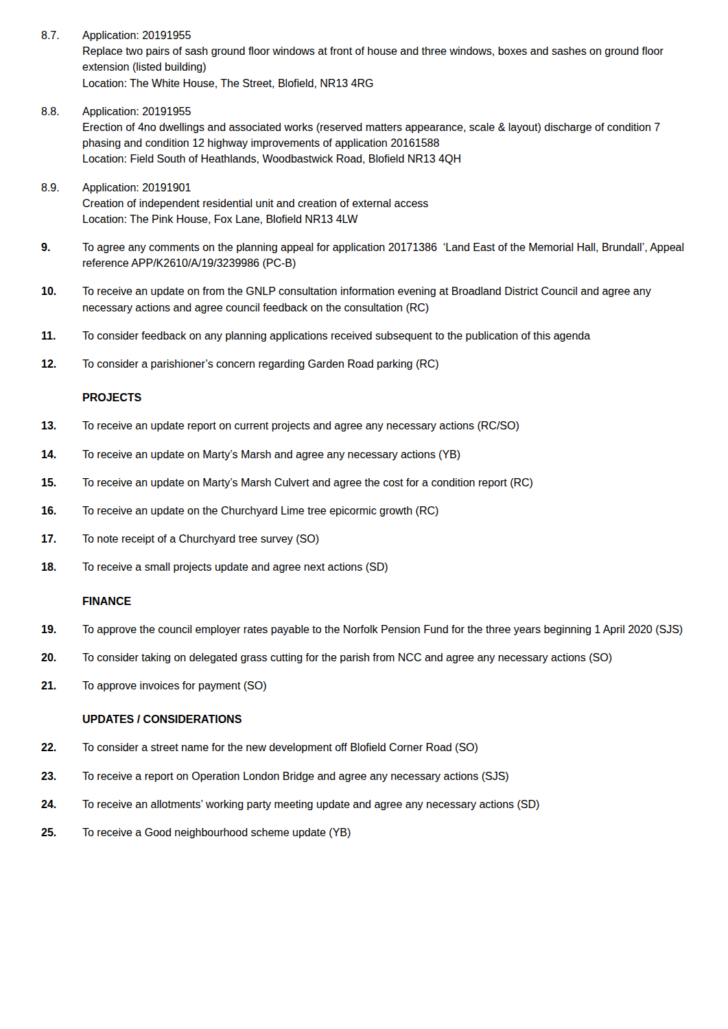8.7.
Application: 20191955
Replace two pairs of sash ground floor windows at front of house and three windows, boxes and sashes on ground floor extension (listed building)
Location: The White House, The Street, Blofield, NR13 4RG
8.8.
Application: 20191955
Erection of 4no dwellings and associated works (reserved matters appearance, scale & layout) discharge of condition 7 phasing and condition 12 highway improvements of application 20161588
Location: Field South of Heathlands, Woodbastwick Road, Blofield NR13 4QH
8.9.
Application: 20191901
Creation of independent residential unit and creation of external access
Location: The Pink House, Fox Lane, Blofield NR13 4LW
9.
To agree any comments on the planning appeal for application 20171386 ‘Land East of the Memorial Hall, Brundall’, Appeal reference APP/K2610/A/19/3239986 (PC-B)
10.
To receive an update on from the GNLP consultation information evening at Broadland District Council and agree any necessary actions and agree council feedback on the consultation (RC)
11.
To consider feedback on any planning applications received subsequent to the publication of this agenda
12.
To consider a parishioner’s concern regarding Garden Road parking (RC)
PROJECTS
13.
To receive an update report on current projects and agree any necessary actions (RC/SO)
14.
To receive an update on Marty’s Marsh and agree any necessary actions (YB)
15.
To receive an update on Marty’s Marsh Culvert and agree the cost for a condition report (RC)
16.
To receive an update on the Churchyard Lime tree epicormic growth (RC)
17.
To note receipt of a Churchyard tree survey (SO)
18.
To receive a small projects update and agree next actions (SD)
FINANCE
19.
To approve the council employer rates payable to the Norfolk Pension Fund for the three years beginning 1 April 2020 (SJS)
20.
To consider taking on delegated grass cutting for the parish from NCC and agree any necessary actions (SO)
21.
To approve invoices for payment (SO)
UPDATES / CONSIDERATIONS
22.
To consider a street name for the new development off Blofield Corner Road (SO)
23.
To receive a report on Operation London Bridge and agree any necessary actions (SJS)
24.
To receive an allotments’ working party meeting update and agree any necessary actions (SD)
25.
To receive a Good neighbourhood scheme update (YB)